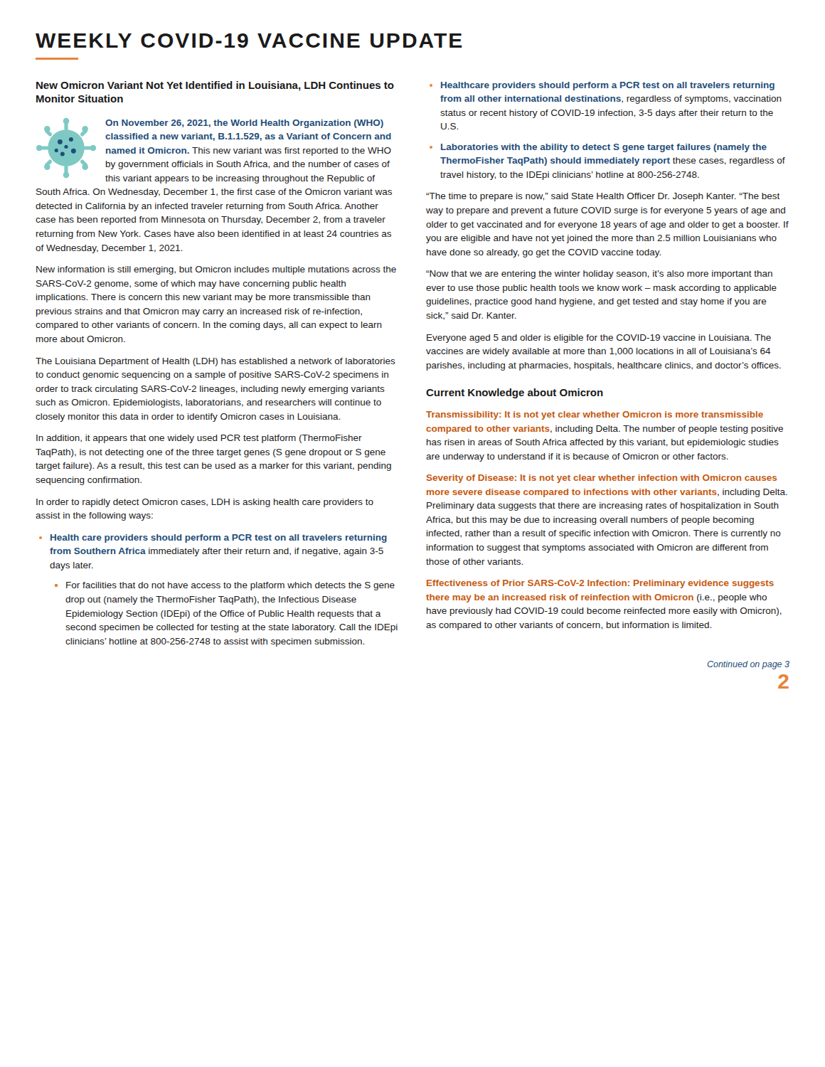Weekly COVID-19 Vaccine Update
New Omicron Variant Not Yet Identified in Louisiana, LDH Continues to Monitor Situation
On November 26, 2021, the World Health Organization (WHO) classified a new variant, B.1.1.529, as a Variant of Concern and named it Omicron. This new variant was first reported to the WHO by government officials in South Africa, and the number of cases of this variant appears to be increasing throughout the Republic of South Africa. On Wednesday, December 1, the first case of the Omicron variant was detected in California by an infected traveler returning from South Africa. Another case has been reported from Minnesota on Thursday, December 2, from a traveler returning from New York. Cases have also been identified in at least 24 countries as of Wednesday, December 1, 2021.
New information is still emerging, but Omicron includes multiple mutations across the SARS-CoV-2 genome, some of which may have concerning public health implications. There is concern this new variant may be more transmissible than previous strains and that Omicron may carry an increased risk of re-infection, compared to other variants of concern. In the coming days, all can expect to learn more about Omicron.
The Louisiana Department of Health (LDH) has established a network of laboratories to conduct genomic sequencing on a sample of positive SARS-CoV-2 specimens in order to track circulating SARS-CoV-2 lineages, including newly emerging variants such as Omicron. Epidemiologists, laboratorians, and researchers will continue to closely monitor this data in order to identify Omicron cases in Louisiana.
In addition, it appears that one widely used PCR test platform (ThermoFisher TaqPath), is not detecting one of the three target genes (S gene dropout or S gene target failure). As a result, this test can be used as a marker for this variant, pending sequencing confirmation.
In order to rapidly detect Omicron cases, LDH is asking health care providers to assist in the following ways:
Health care providers should perform a PCR test on all travelers returning from Southern Africa immediately after their return and, if negative, again 3-5 days later.
For facilities that do not have access to the platform which detects the S gene drop out (namely the ThermoFisher TaqPath), the Infectious Disease Epidemiology Section (IDEpi) of the Office of Public Health requests that a second specimen be collected for testing at the state laboratory. Call the IDEpi clinicians’ hotline at 800-256-2748 to assist with specimen submission.
Healthcare providers should perform a PCR test on all travelers returning from all other international destinations, regardless of symptoms, vaccination status or recent history of COVID-19 infection, 3-5 days after their return to the U.S.
Laboratories with the ability to detect S gene target failures (namely the ThermoFisher TaqPath) should immediately report these cases, regardless of travel history, to the IDEpi clinicians’ hotline at 800-256-2748.
“The time to prepare is now,” said State Health Officer Dr. Joseph Kanter. “The best way to prepare and prevent a future COVID surge is for everyone 5 years of age and older to get vaccinated and for everyone 18 years of age and older to get a booster. If you are eligible and have not yet joined the more than 2.5 million Louisianians who have done so already, go get the COVID vaccine today.
“Now that we are entering the winter holiday season, it’s also more important than ever to use those public health tools we know work – mask according to applicable guidelines, practice good hand hygiene, and get tested and stay home if you are sick,” said Dr. Kanter.
Everyone aged 5 and older is eligible for the COVID-19 vaccine in Louisiana. The vaccines are widely available at more than 1,000 locations in all of Louisiana’s 64 parishes, including at pharmacies, hospitals, healthcare clinics, and doctor’s offices.
Current Knowledge about Omicron
Transmissibility: It is not yet clear whether Omicron is more transmissible compared to other variants, including Delta. The number of people testing positive has risen in areas of South Africa affected by this variant, but epidemiologic studies are underway to understand if it is because of Omicron or other factors.
Severity of Disease: It is not yet clear whether infection with Omicron causes more severe disease compared to infections with other variants, including Delta. Preliminary data suggests that there are increasing rates of hospitalization in South Africa, but this may be due to increasing overall numbers of people becoming infected, rather than a result of specific infection with Omicron. There is currently no information to suggest that symptoms associated with Omicron are different from those of other variants.
Effectiveness of Prior SARS-CoV-2 Infection: Preliminary evidence suggests there may be an increased risk of reinfection with Omicron (i.e., people who have previously had COVID-19 could become reinfected more easily with Omicron), as compared to other variants of concern, but information is limited.
Continued on page 3
2